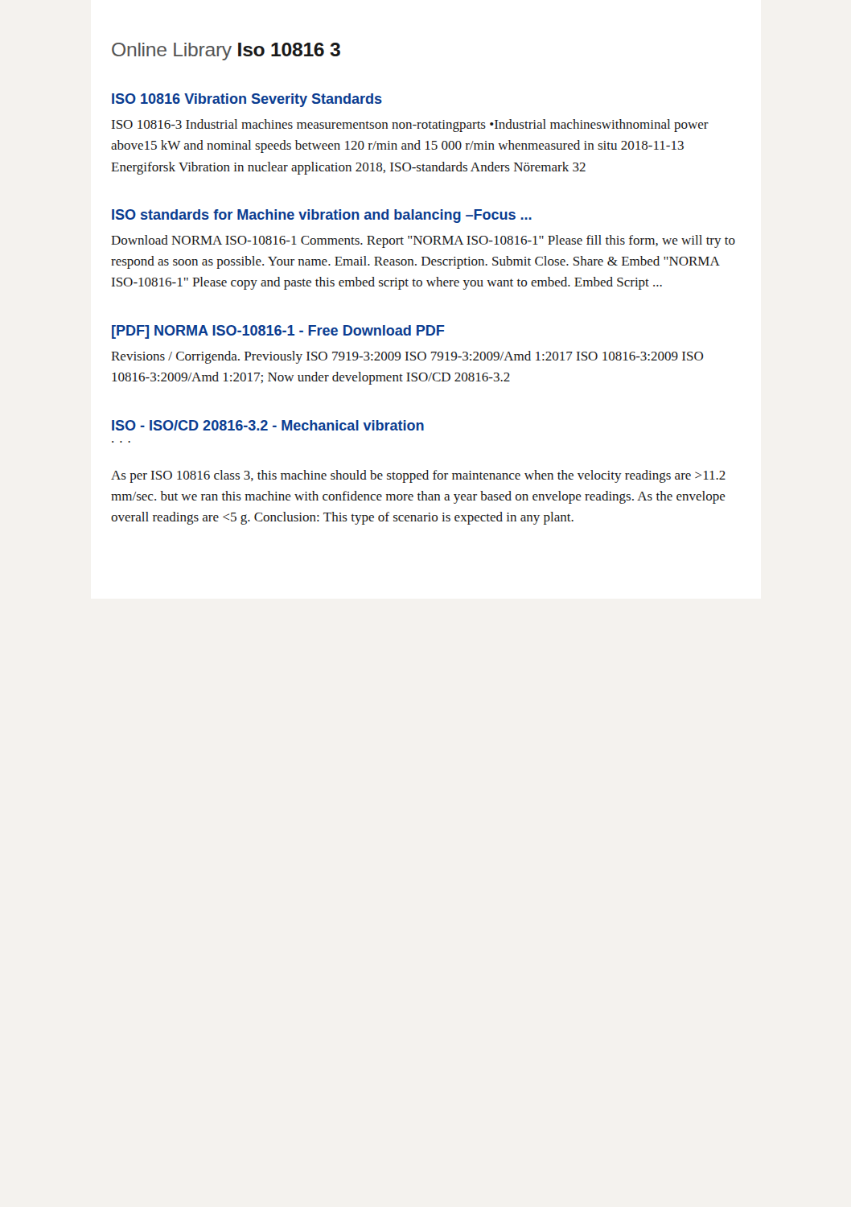Online Library Iso 10816 3
ISO 10816 Vibration Severity Standards
ISO 10816-3 Industrial machines measurementson non-rotatingparts •Industrial machineswithnominal power above15 kW and nominal speeds between 120 r/min and 15 000 r/min whenmeasured in situ 2018-11-13 Energiforsk Vibration in nuclear application 2018, ISO-standards Anders Nöremark 32
ISO standards for Machine vibration and balancing –Focus ...
Download NORMA ISO-10816-1 Comments. Report "NORMA ISO-10816-1" Please fill this form, we will try to respond as soon as possible. Your name. Email. Reason. Description. Submit Close. Share & Embed "NORMA ISO-10816-1" Please copy and paste this embed script to where you want to embed. Embed Script ...
[PDF] NORMA ISO-10816-1 - Free Download PDF
Revisions / Corrigenda. Previously ISO 7919-3:2009 ISO 7919-3:2009/Amd 1:2017 ISO 10816-3:2009 ISO 10816-3:2009/Amd 1:2017; Now under development ISO/CD 20816-3.2
ISO - ISO/CD 20816-3.2 - Mechanical vibration
...
As per ISO 10816 class 3, this machine should be stopped for maintenance when the velocity readings are >11.2 mm/sec. but we ran this machine with confidence more than a year based on envelope readings. As the envelope overall readings are <5 g. Conclusion: This type of scenario is expected in any plant.